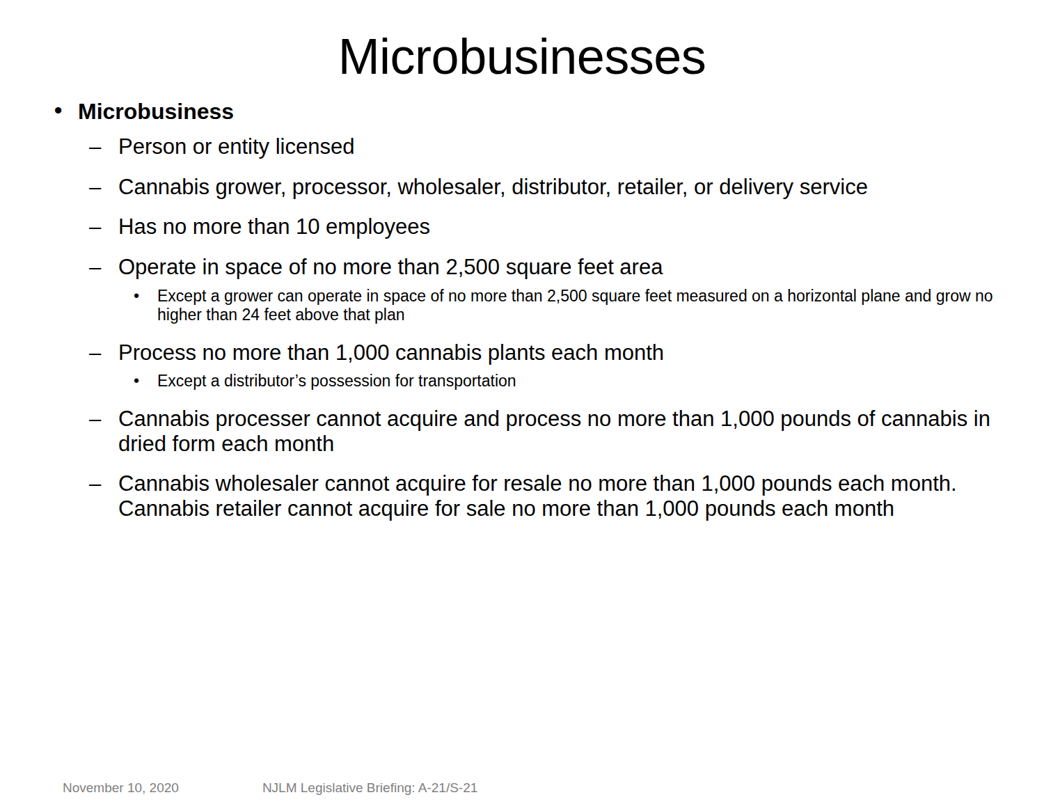Microbusinesses
Microbusiness
Person or entity licensed
Cannabis grower, processor, wholesaler, distributor, retailer, or delivery service
Has no more than 10 employees
Operate in space of no more than 2,500 square feet area
Except a grower can operate in space of no more than 2,500 square feet measured on a horizontal plane and grow no higher than 24 feet above that plan
Process no more than 1,000 cannabis plants each month
Except a distributor’s possession for transportation
Cannabis processer cannot acquire and process no more than 1,000 pounds of cannabis in dried form each month
Cannabis wholesaler cannot acquire for resale no more than 1,000 pounds each month. Cannabis retailer cannot acquire for sale no more than 1,000 pounds each month
November 10, 2020 NJLM Legislative Briefing: A-21/S-21